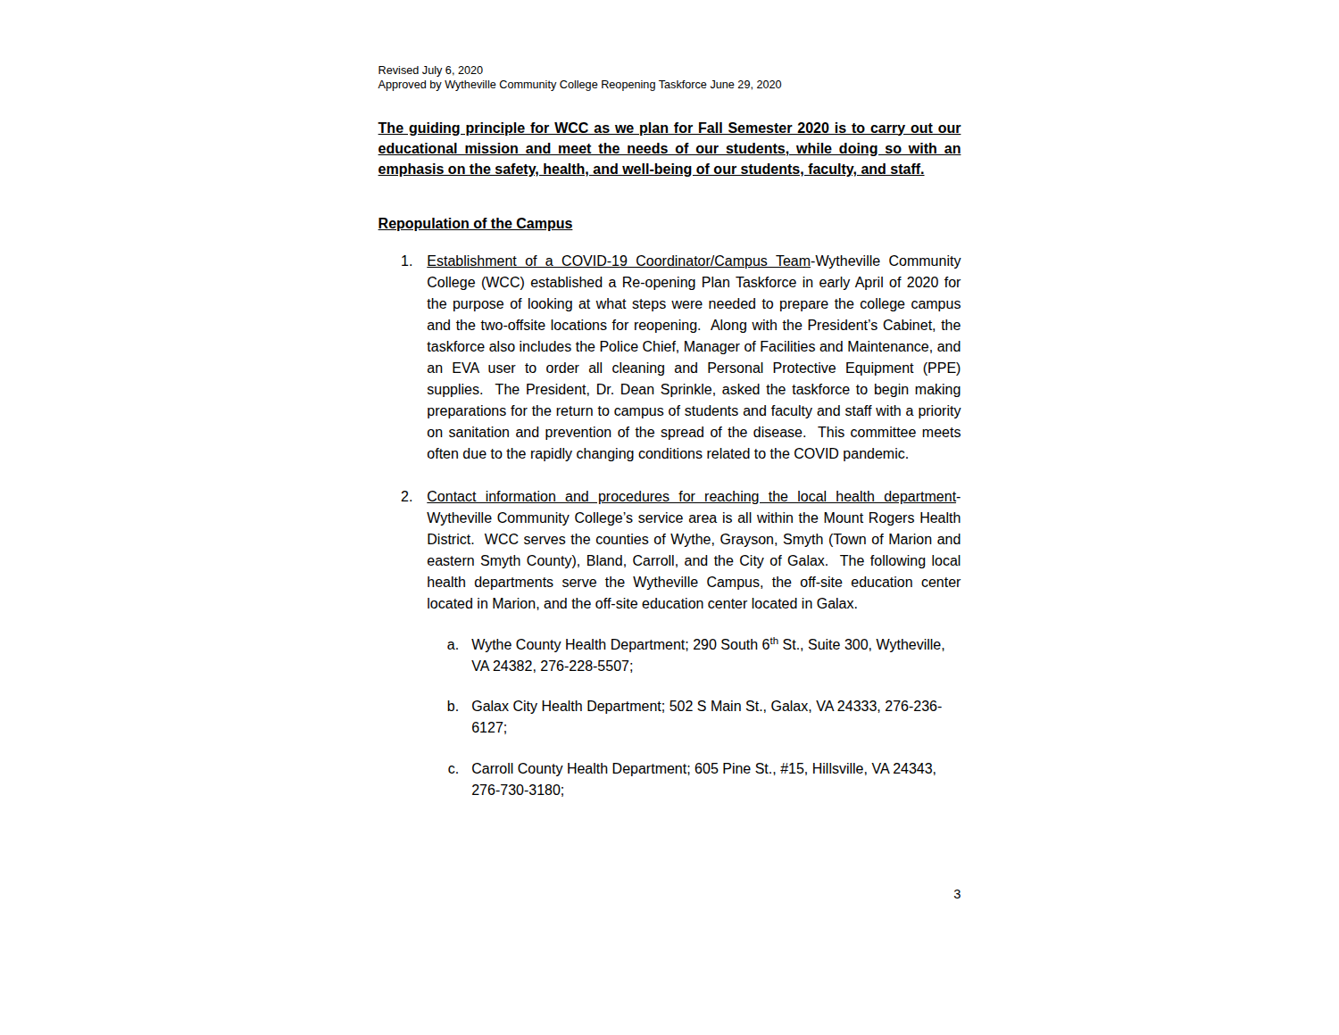Revised July 6, 2020
Approved by Wytheville Community College Reopening Taskforce June 29, 2020
The guiding principle for WCC as we plan for Fall Semester 2020 is to carry out our educational mission and meet the needs of our students, while doing so with an emphasis on the safety, health, and well-being of our students, faculty, and staff.
Repopulation of the Campus
Establishment of a COVID-19 Coordinator/Campus Team-Wytheville Community College (WCC) established a Re-opening Plan Taskforce in early April of 2020 for the purpose of looking at what steps were needed to prepare the college campus and the two-offsite locations for reopening. Along with the President’s Cabinet, the taskforce also includes the Police Chief, Manager of Facilities and Maintenance, and an EVA user to order all cleaning and Personal Protective Equipment (PPE) supplies. The President, Dr. Dean Sprinkle, asked the taskforce to begin making preparations for the return to campus of students and faculty and staff with a priority on sanitation and prevention of the spread of the disease. This committee meets often due to the rapidly changing conditions related to the COVID pandemic.
Contact information and procedures for reaching the local health department-Wytheville Community College’s service area is all within the Mount Rogers Health District. WCC serves the counties of Wythe, Grayson, Smyth (Town of Marion and eastern Smyth County), Bland, Carroll, and the City of Galax. The following local health departments serve the Wytheville Campus, the off-site education center located in Marion, and the off-site education center located in Galax.
Wythe County Health Department; 290 South 6th St., Suite 300, Wytheville, VA 24382, 276-228-5507;
Galax City Health Department; 502 S Main St., Galax, VA 24333, 276-236-6127;
Carroll County Health Department; 605 Pine St., #15, Hillsville, VA 24343, 276-730-3180;
3